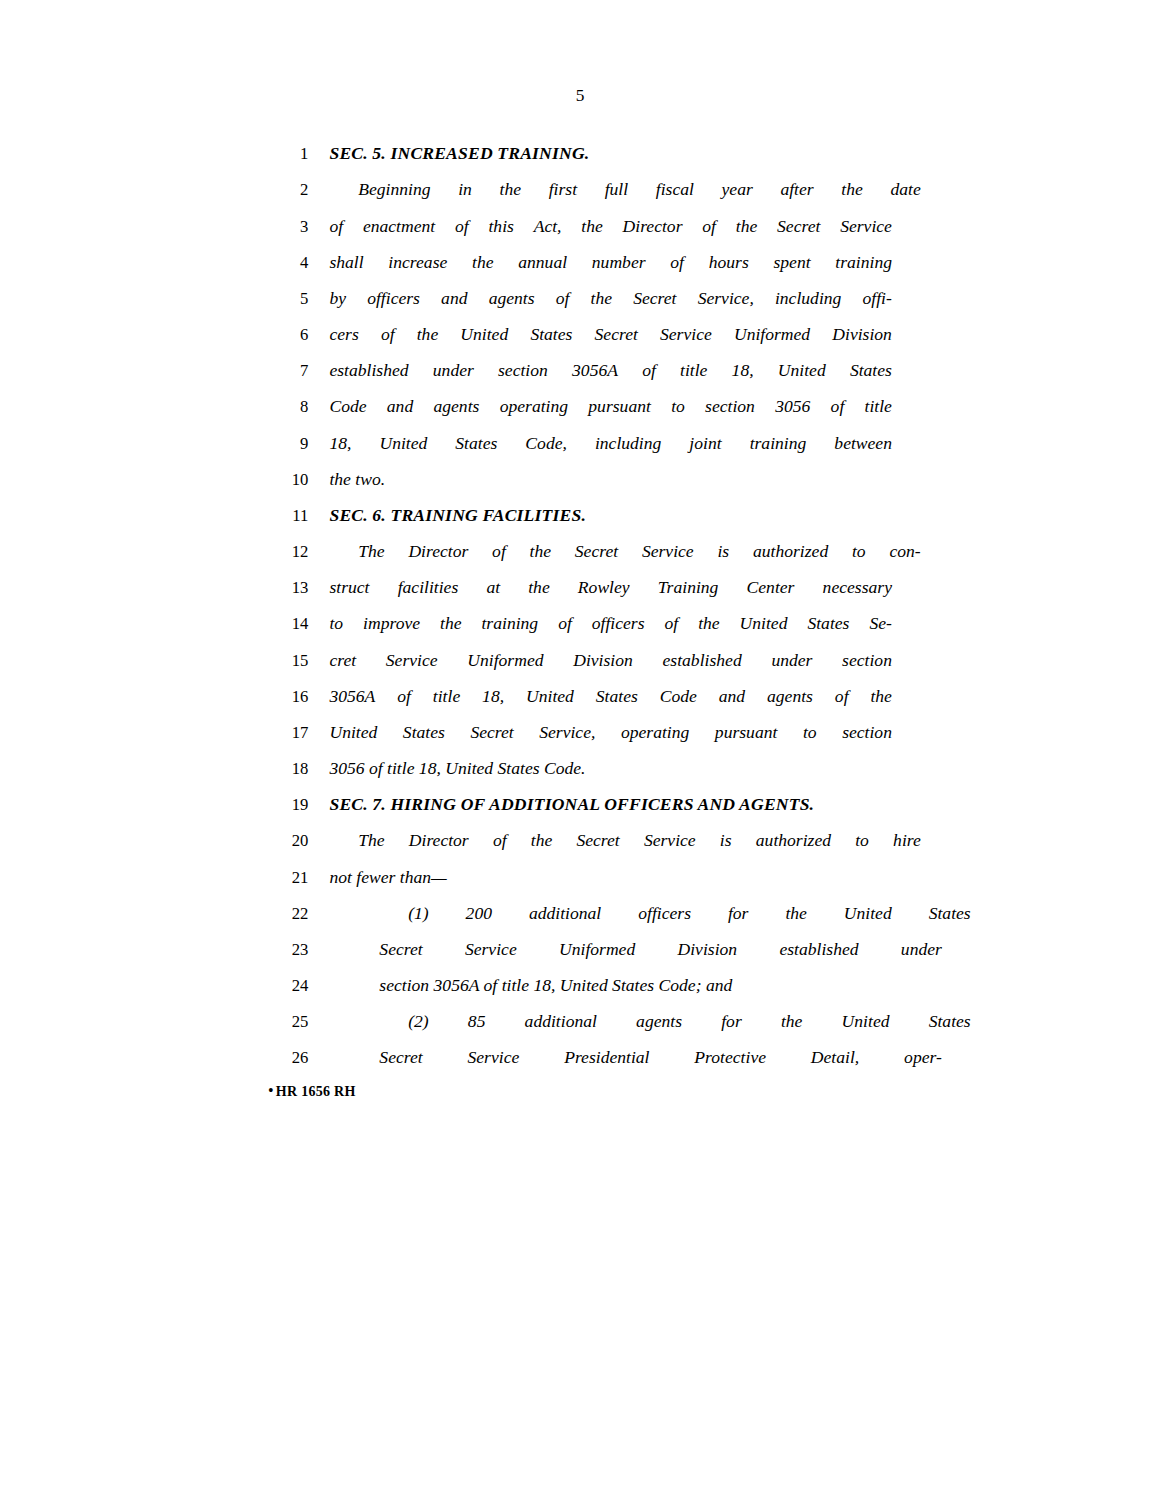5
1
SEC. 5. INCREASED TRAINING.
2
Beginning in the first full fiscal year after the date
3
of enactment of this Act, the Director of the Secret Service
4
shall increase the annual number of hours spent training
5
by officers and agents of the Secret Service, including offi-
6
cers of the United States Secret Service Uniformed Division
7
established under section 3056A of title 18, United States
8
Code and agents operating pursuant to section 3056 of title
9
18, United States Code, including joint training between
10
the two.
11
SEC. 6. TRAINING FACILITIES.
12
The Director of the Secret Service is authorized to con-
13
struct facilities at the Rowley Training Center necessary
14
to improve the training of officers of the United States Se-
15
cret Service Uniformed Division established under section
16
3056A of title 18, United States Code and agents of the
17
United States Secret Service, operating pursuant to section
18
3056 of title 18, United States Code.
19
SEC. 7. HIRING OF ADDITIONAL OFFICERS AND AGENTS.
20
The Director of the Secret Service is authorized to hire
21
not fewer than—
22
(1) 200 additional officers for the United States
23
Secret Service Uniformed Division established under
24
section 3056A of title 18, United States Code; and
25
(2) 85 additional agents for the United States
26
Secret Service Presidential Protective Detail, oper-
•HR 1656 RH